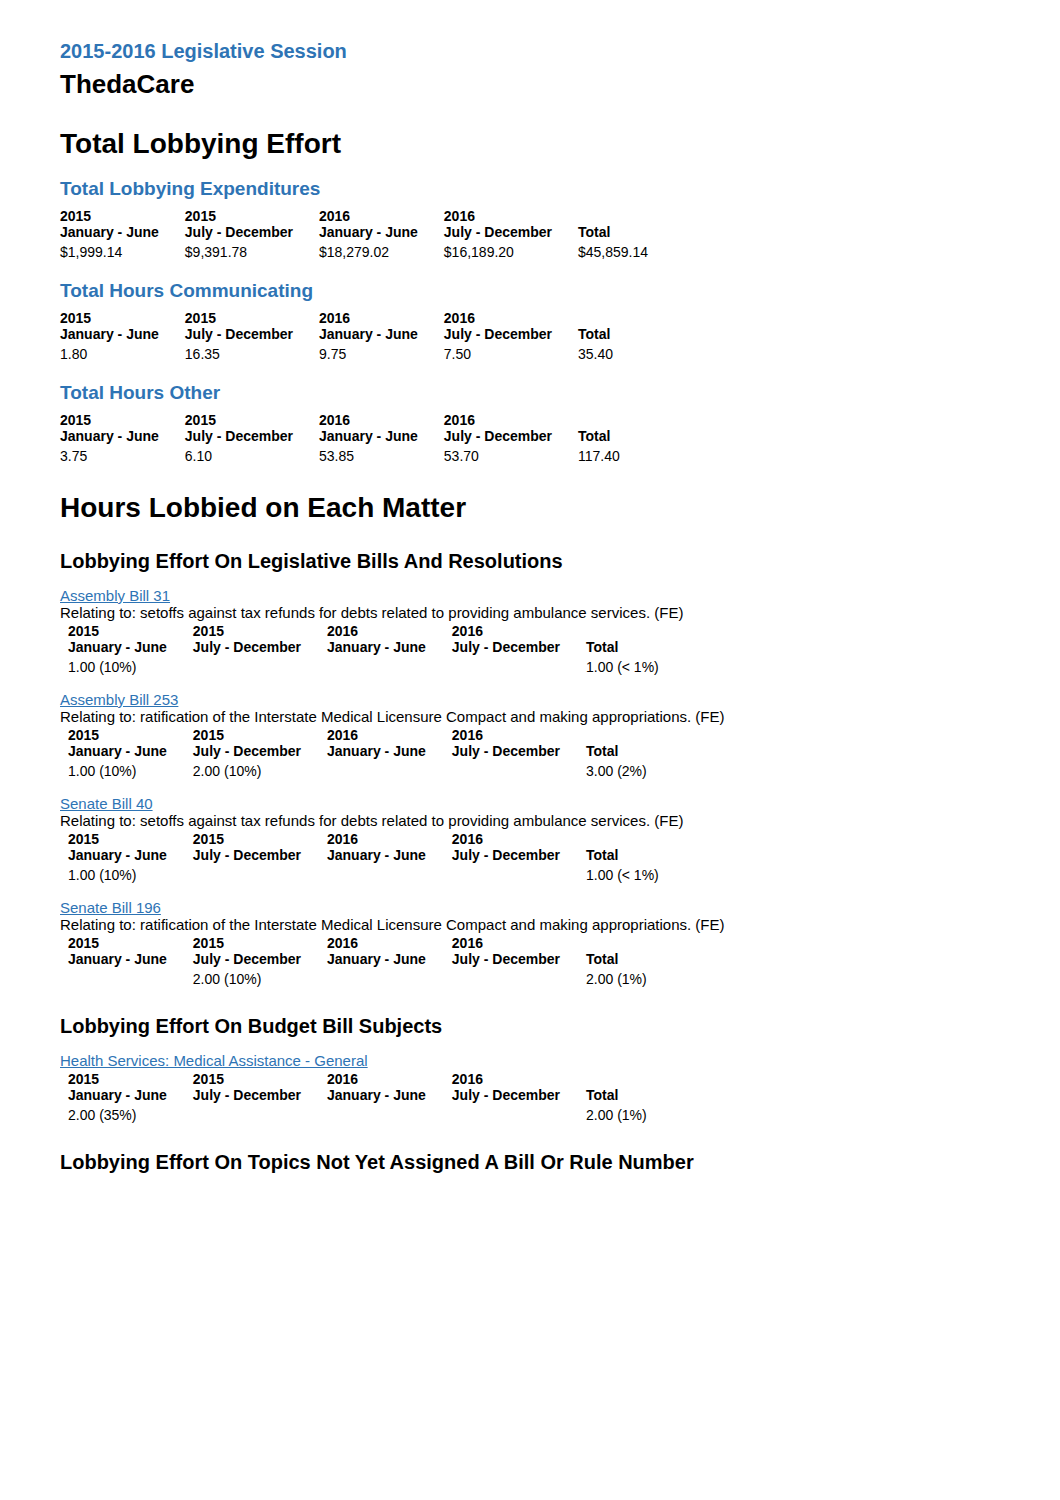2015-2016 Legislative Session
ThedaCare
Total Lobbying Effort
Total Lobbying Expenditures
| 2015 January - June | 2015 July - December | 2016 January - June | 2016 July - December | Total |
| --- | --- | --- | --- | --- |
| $1,999.14 | $9,391.78 | $18,279.02 | $16,189.20 | $45,859.14 |
Total Hours Communicating
| 2015 January - June | 2015 July - December | 2016 January - June | 2016 July - December | Total |
| --- | --- | --- | --- | --- |
| 1.80 | 16.35 | 9.75 | 7.50 | 35.40 |
Total Hours Other
| 2015 January - June | 2015 July - December | 2016 January - June | 2016 July - December | Total |
| --- | --- | --- | --- | --- |
| 3.75 | 6.10 | 53.85 | 53.70 | 117.40 |
Hours Lobbied on Each Matter
Lobbying Effort On Legislative Bills And Resolutions
Assembly Bill 31
Relating to: setoffs against tax refunds for debts related to providing ambulance services. (FE)
| 2015 January - June | 2015 July - December | 2016 January - June | 2016 July - December | Total |
| --- | --- | --- | --- | --- |
| 1.00 (10%) | | | | 1.00 (< 1%) |
Assembly Bill 253
Relating to: ratification of the Interstate Medical Licensure Compact and making appropriations. (FE)
| 2015 January - June | 2015 July - December | 2016 January - June | 2016 July - December | Total |
| --- | --- | --- | --- | --- |
| 1.00 (10%) | 2.00 (10%) | | | 3.00 (2%) |
Senate Bill 40
Relating to: setoffs against tax refunds for debts related to providing ambulance services. (FE)
| 2015 January - June | 2015 July - December | 2016 January - June | 2016 July - December | Total |
| --- | --- | --- | --- | --- |
| 1.00 (10%) | | | | 1.00 (< 1%) |
Senate Bill 196
Relating to: ratification of the Interstate Medical Licensure Compact and making appropriations. (FE)
| 2015 January - June | 2015 July - December | 2016 January - June | 2016 July - December | Total |
| --- | --- | --- | --- | --- |
| | 2.00 (10%) | | | 2.00 (1%) |
Lobbying Effort On Budget Bill Subjects
Health Services: Medical Assistance - General
| 2015 January - June | 2015 July - December | 2016 January - June | 2016 July - December | Total |
| --- | --- | --- | --- | --- |
| 2.00 (35%) | | | | 2.00 (1%) |
Lobbying Effort On Topics Not Yet Assigned A Bill Or Rule Number